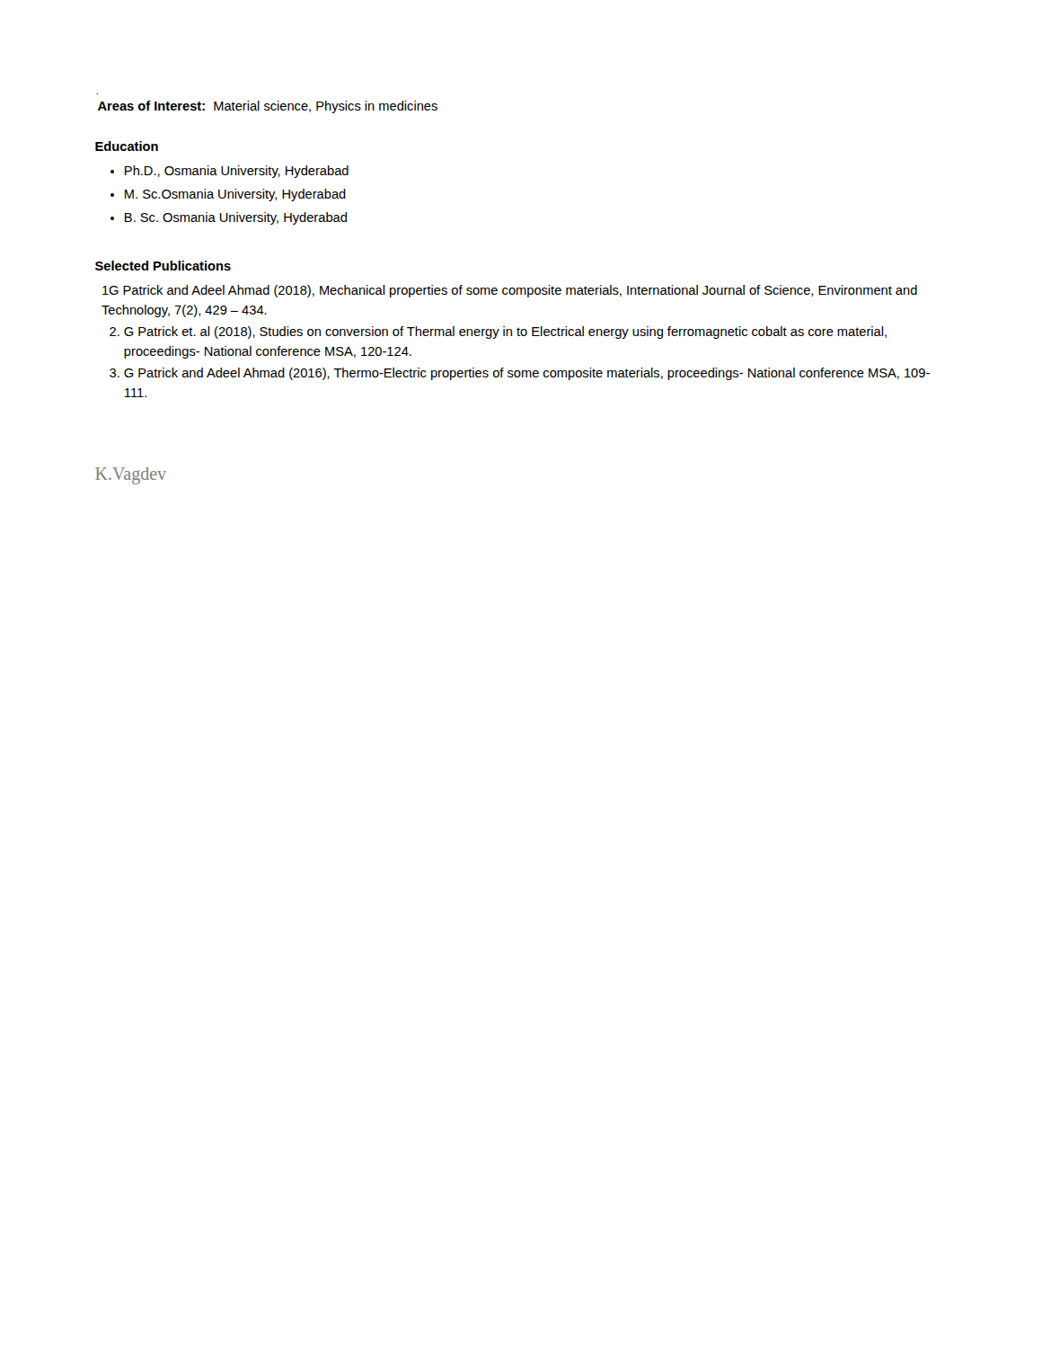.
Areas of Interest: Material science, Physics in medicines
Education
Ph.D., Osmania University, Hyderabad
M. Sc.Osmania University, Hyderabad
B. Sc. Osmania University, Hyderabad
Selected Publications
1G Patrick and Adeel Ahmad (2018), Mechanical properties of some composite materials, International Journal of Science, Environment and Technology, 7(2), 429 – 434.
G Patrick et. al (2018), Studies on conversion of Thermal energy in to Electrical energy using ferromagnetic cobalt as core material, proceedings- National conference MSA, 120-124.
G Patrick and Adeel Ahmad (2016), Thermo-Electric properties of some composite materials, proceedings- National conference MSA, 109-111.
K.Vagdev